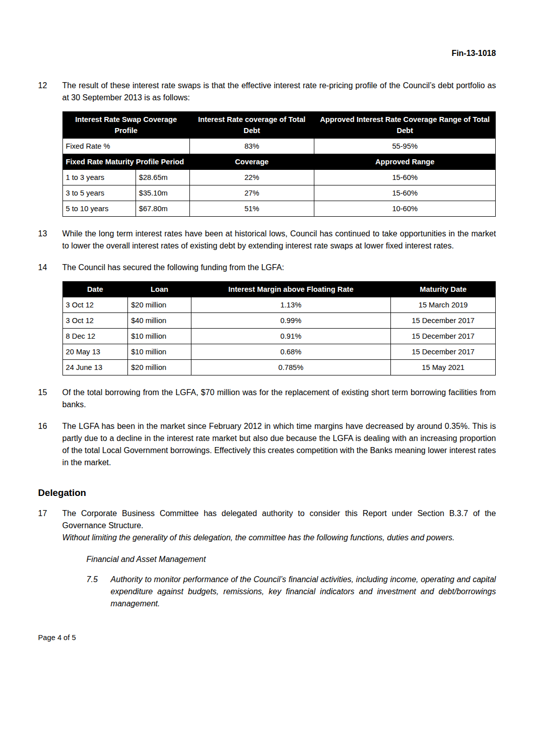Fin-13-1018
12 The result of these interest rate swaps is that the effective interest rate re-pricing profile of the Council’s debt portfolio as at 30 September 2013 is as follows:
| Interest Rate Swap Coverage Profile | Interest Rate coverage of Total Debt | Approved Interest Rate Coverage Range of Total Debt |
| --- | --- | --- |
| Fixed Rate % | 83% | 55-95% |
| Fixed Rate Maturity Profile Period | Coverage | Approved Range |
| 1 to 3 years | $28.65m | 22% | 15-60% |
| 3 to 5 years | $35.10m | 27% | 15-60% |
| 5 to 10 years | $67.80m | 51% | 10-60% |
13 While the long term interest rates have been at historical lows, Council has continued to take opportunities in the market to lower the overall interest rates of existing debt by extending interest rate swaps at lower fixed interest rates.
14 The Council has secured the following funding from the LGFA:
| Date | Loan | Interest Margin above Floating Rate | Maturity Date |
| --- | --- | --- | --- |
| 3 Oct 12 | $20 million | 1.13% | 15 March 2019 |
| 3 Oct 12 | $40 million | 0.99% | 15 December 2017 |
| 8 Dec 12 | $10 million | 0.91% | 15 December 2017 |
| 20 May 13 | $10 million | 0.68% | 15 December 2017 |
| 24 June 13 | $20 million | 0.785% | 15 May 2021 |
15 Of the total borrowing from the LGFA, $70 million was for the replacement of existing short term borrowing facilities from banks.
16 The LGFA has been in the market since February 2012 in which time margins have decreased by around 0.35%. This is partly due to a decline in the interest rate market but also due because the LGFA is dealing with an increasing proportion of the total Local Government borrowings. Effectively this creates competition with the Banks meaning lower interest rates in the market.
Delegation
17 The Corporate Business Committee has delegated authority to consider this Report under Section B.3.7 of the Governance Structure.
Without limiting the generality of this delegation, the committee has the following functions, duties and powers.
Financial and Asset Management
7.5 Authority to monitor performance of the Council’s financial activities, including income, operating and capital expenditure against budgets, remissions, key financial indicators and investment and debt/borrowings management.
Page 4 of 5